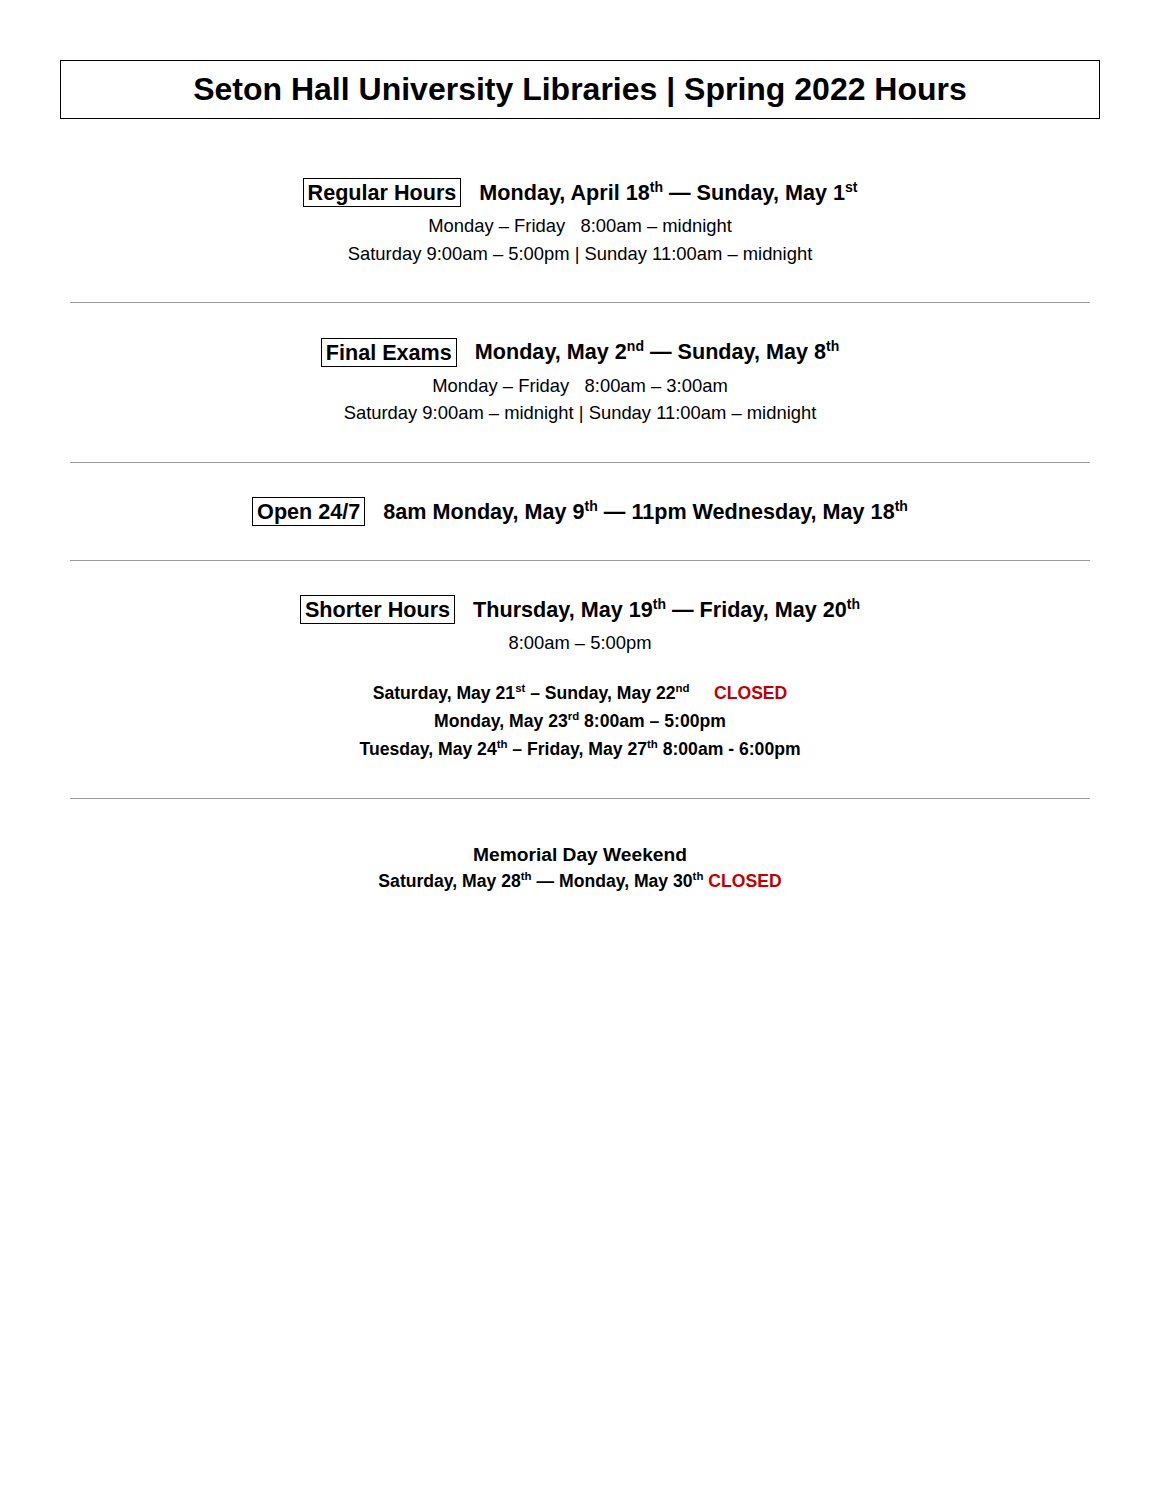Seton Hall University Libraries | Spring 2022 Hours
Regular Hours Monday, April 18th — Sunday, May 1st
Monday – Friday 8:00am – midnight
Saturday 9:00am – 5:00pm | Sunday 11:00am – midnight
Final Exams Monday, May 2nd — Sunday, May 8th
Monday – Friday 8:00am – 3:00am
Saturday 9:00am – midnight | Sunday 11:00am – midnight
Open 24/78am Monday, May 9th — 11pm Wednesday, May 18th
Shorter Hours Thursday, May 19th — Friday, May 20th
8:00am – 5:00pm
Saturday, May 21st – Sunday, May 22nd CLOSED
Monday, May 23rd 8:00am – 5:00pm
Tuesday, May 24th – Friday, May 27th 8:00am - 6:00pm
Memorial Day Weekend
Saturday, May 28th — Monday, May 30th CLOSED